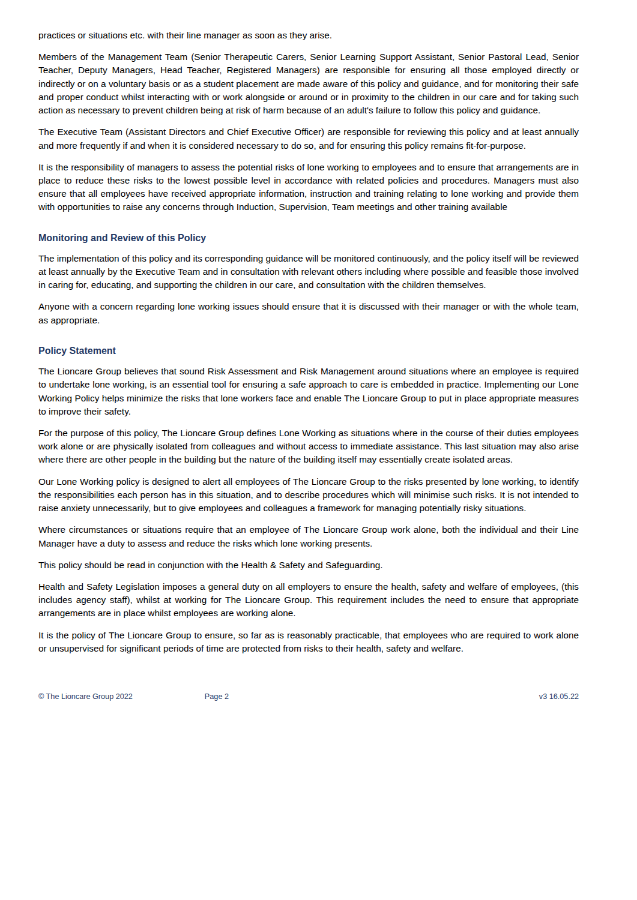practices or situations etc. with their line manager as soon as they arise.
Members of the Management Team (Senior Therapeutic Carers, Senior Learning Support Assistant, Senior Pastoral Lead, Senior Teacher, Deputy Managers, Head Teacher, Registered Managers) are responsible for ensuring all those employed directly or indirectly or on a voluntary basis or as a student placement are made aware of this policy and guidance, and for monitoring their safe and proper conduct whilst interacting with or work alongside or around or in proximity to the children in our care and for taking such action as necessary to prevent children being at risk of harm because of an adult's failure to follow this policy and guidance.
The Executive Team (Assistant Directors and Chief Executive Officer) are responsible for reviewing this policy and at least annually and more frequently if and when it is considered necessary to do so, and for ensuring this policy remains fit-for-purpose.
It is the responsibility of managers to assess the potential risks of lone working to employees and to ensure that arrangements are in place to reduce these risks to the lowest possible level in accordance with related policies and procedures. Managers must also ensure that all employees have received appropriate information, instruction and training relating to lone working and provide them with opportunities to raise any concerns through Induction, Supervision, Team meetings and other training available
Monitoring and Review of this Policy
The implementation of this policy and its corresponding guidance will be monitored continuously, and the policy itself will be reviewed at least annually by the Executive Team and in consultation with relevant others including where possible and feasible those involved in caring for, educating, and supporting the children in our care, and consultation with the children themselves.
Anyone with a concern regarding lone working issues should ensure that it is discussed with their manager or with the whole team, as appropriate.
Policy Statement
The Lioncare Group believes that sound Risk Assessment and Risk Management around situations where an employee is required to undertake lone working, is an essential tool for ensuring a safe approach to care is embedded in practice. Implementing our Lone Working Policy helps minimize the risks that lone workers face and enable The Lioncare Group to put in place appropriate measures to improve their safety.
For the purpose of this policy, The Lioncare Group defines Lone Working as situations where in the course of their duties employees work alone or are physically isolated from colleagues and without access to immediate assistance. This last situation may also arise where there are other people in the building but the nature of the building itself may essentially create isolated areas.
Our Lone Working policy is designed to alert all employees of The Lioncare Group to the risks presented by lone working, to identify the responsibilities each person has in this situation, and to describe procedures which will minimise such risks. It is not intended to raise anxiety unnecessarily, but to give employees and colleagues a framework for managing potentially risky situations.
Where circumstances or situations require that an employee of The Lioncare Group work alone, both the individual and their Line Manager have a duty to assess and reduce the risks which lone working presents.
This policy should be read in conjunction with the Health & Safety and Safeguarding.
Health and Safety Legislation imposes a general duty on all employers to ensure the health, safety and welfare of employees, (this includes agency staff), whilst at working for The Lioncare Group. This requirement includes the need to ensure that appropriate arrangements are in place whilst employees are working alone.
It is the policy of The Lioncare Group to ensure, so far as is reasonably practicable, that employees who are required to work alone or unsupervised for significant periods of time are protected from risks to their health, safety and welfare.
© The Lioncare Group 2022
Page 2
v3 16.05.22